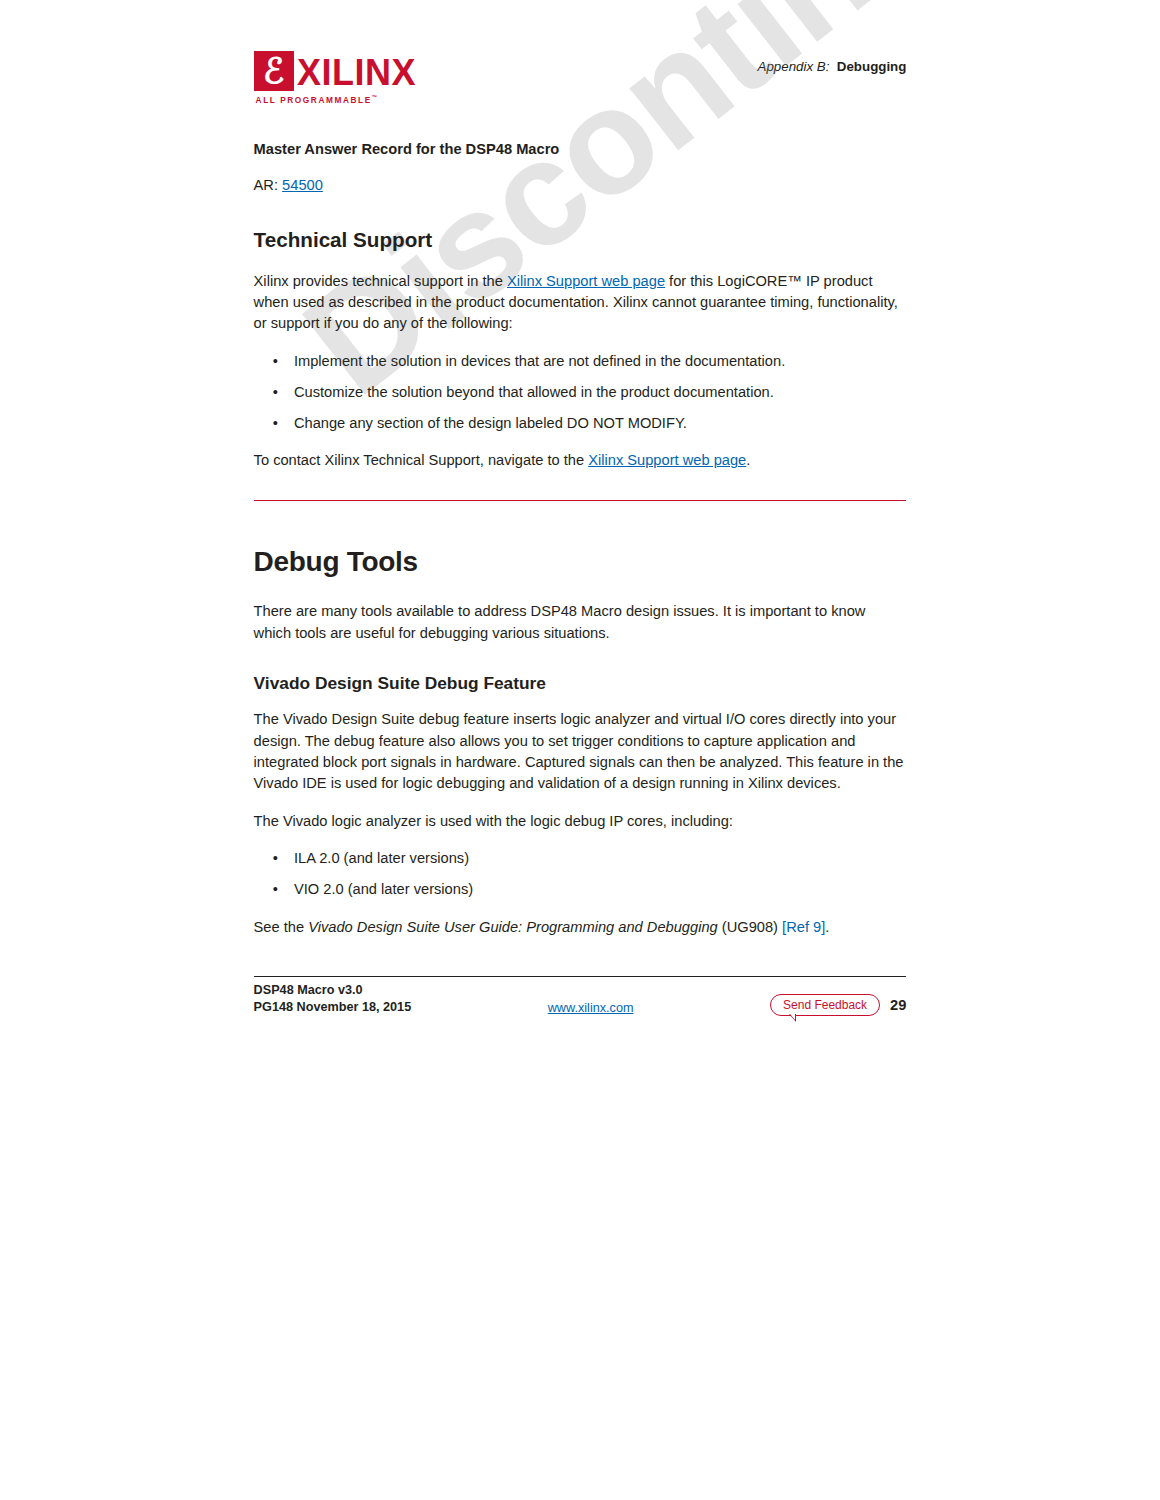Discontinued IP
ℰXILINX
ALL PROGRAMMABLE™
Appendix B: Debugging
Master Answer Record for the DSP48 Macro
AR: 54500
Technical Support
Xilinx provides technical support in the Xilinx Support web page for this LogiCORE™ IP product when used as described in the product documentation. Xilinx cannot guarantee timing, functionality, or support if you do any of the following:
Implement the solution in devices that are not defined in the documentation.
Customize the solution beyond that allowed in the product documentation.
Change any section of the design labeled DO NOT MODIFY.
To contact Xilinx Technical Support, navigate to the Xilinx Support web page.
Debug Tools
There are many tools available to address DSP48 Macro design issues. It is important to know which tools are useful for debugging various situations.
Vivado Design Suite Debug Feature
The Vivado Design Suite debug feature inserts logic analyzer and virtual I/O cores directly into your design. The debug feature also allows you to set trigger conditions to capture application and integrated block port signals in hardware. Captured signals can then be analyzed. This feature in the Vivado IDE is used for logic debugging and validation of a design running in Xilinx devices.
The Vivado logic analyzer is used with the logic debug IP cores, including:
ILA 2.0 (and later versions)
VIO 2.0 (and later versions)
See the Vivado Design Suite User Guide: Programming and Debugging (UG908) [Ref 9].
DSP48 Macro v3.0
PG148 November 18, 2015
www.xilinx.com
Send Feedback
29